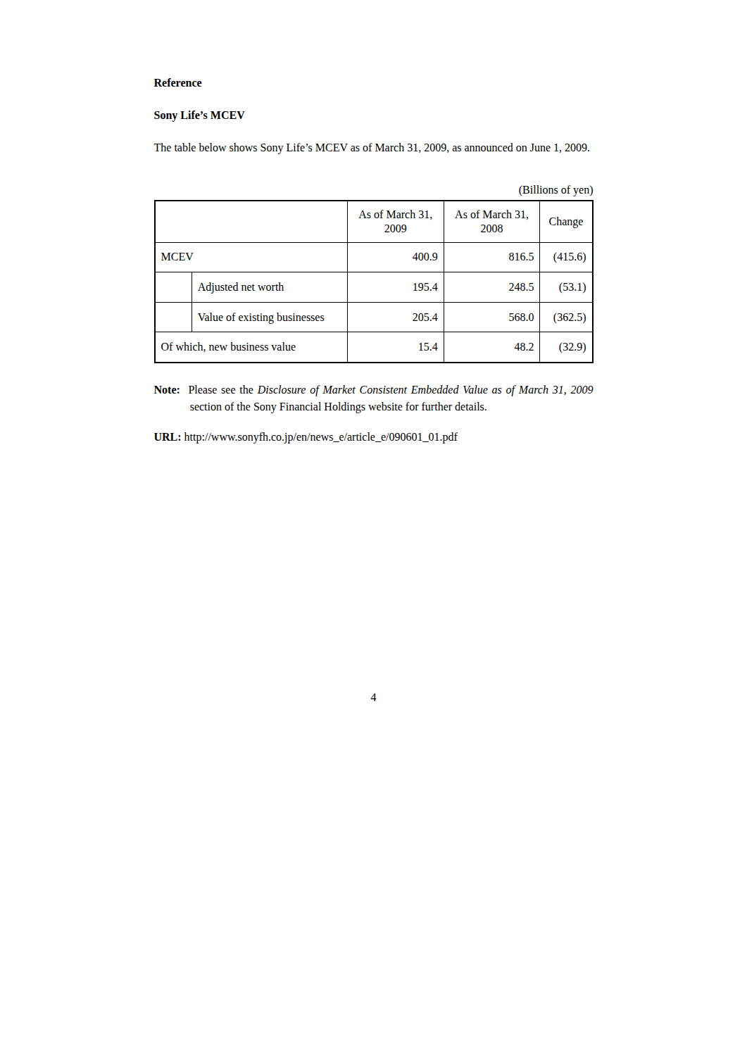Reference
Sony Life’s MCEV
The table below shows Sony Life’s MCEV as of March 31, 2009, as announced on June 1, 2009.
(Billions of yen)
| | As of March 31, 2009 | As of March 31, 2008 | Change |
| --- | --- | --- | --- |
| MCEV | 400.9 | 816.5 | (415.6) |
| | Adjusted net worth | 195.4 | 248.5 | (53.1) |
| | Value of existing businesses | 205.4 | 568.0 | (362.5) |
| Of which, new business value | 15.4 | 48.2 | (32.9) |
Note: Please see the Disclosure of Market Consistent Embedded Value as of March 31, 2009 section of the Sony Financial Holdings website for further details.
URL: http://www.sonyfh.co.jp/en/news_e/article_e/090601_01.pdf
4